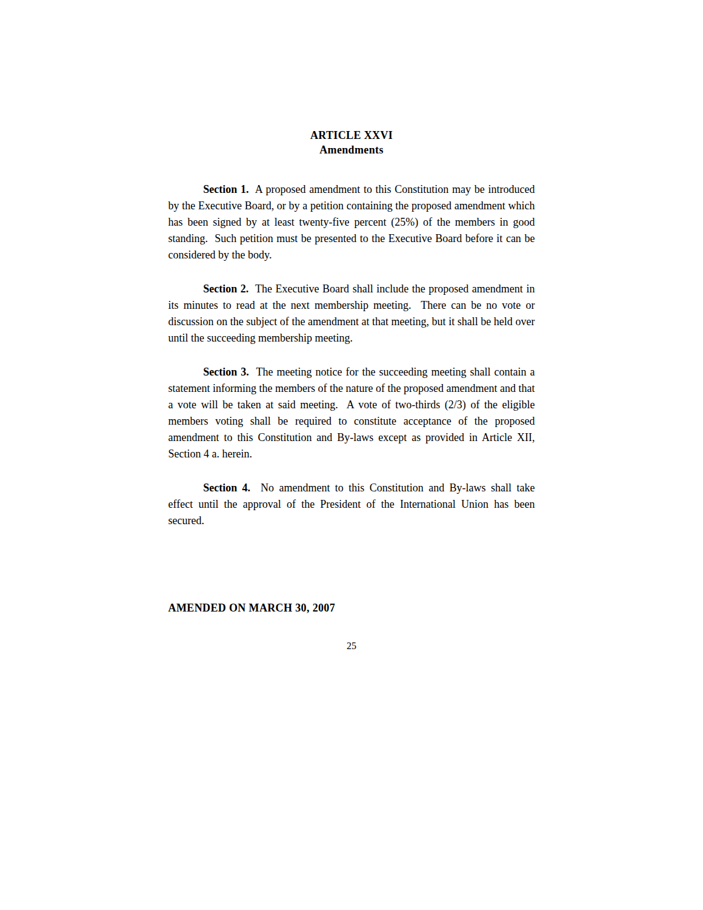ARTICLE XXVIAmendments
Section 1. A proposed amendment to this Constitution may be introduced by the Executive Board, or by a petition containing the proposed amendment which has been signed by at least twenty-five percent (25%) of the members in good standing. Such petition must be presented to the Executive Board before it can be considered by the body.
Section 2. The Executive Board shall include the proposed amendment in its minutes to read at the next membership meeting. There can be no vote or discussion on the subject of the amendment at that meeting, but it shall be held over until the succeeding membership meeting.
Section 3. The meeting notice for the succeeding meeting shall contain a statement informing the members of the nature of the proposed amendment and that a vote will be taken at said meeting. A vote of two-thirds (2/3) of the eligible members voting shall be required to constitute acceptance of the proposed amendment to this Constitution and By-laws except as provided in Article XII, Section 4 a. herein.
Section 4. No amendment to this Constitution and By-laws shall take effect until the approval of the President of the International Union has been secured.
AMENDED ON MARCH 30, 2007
25